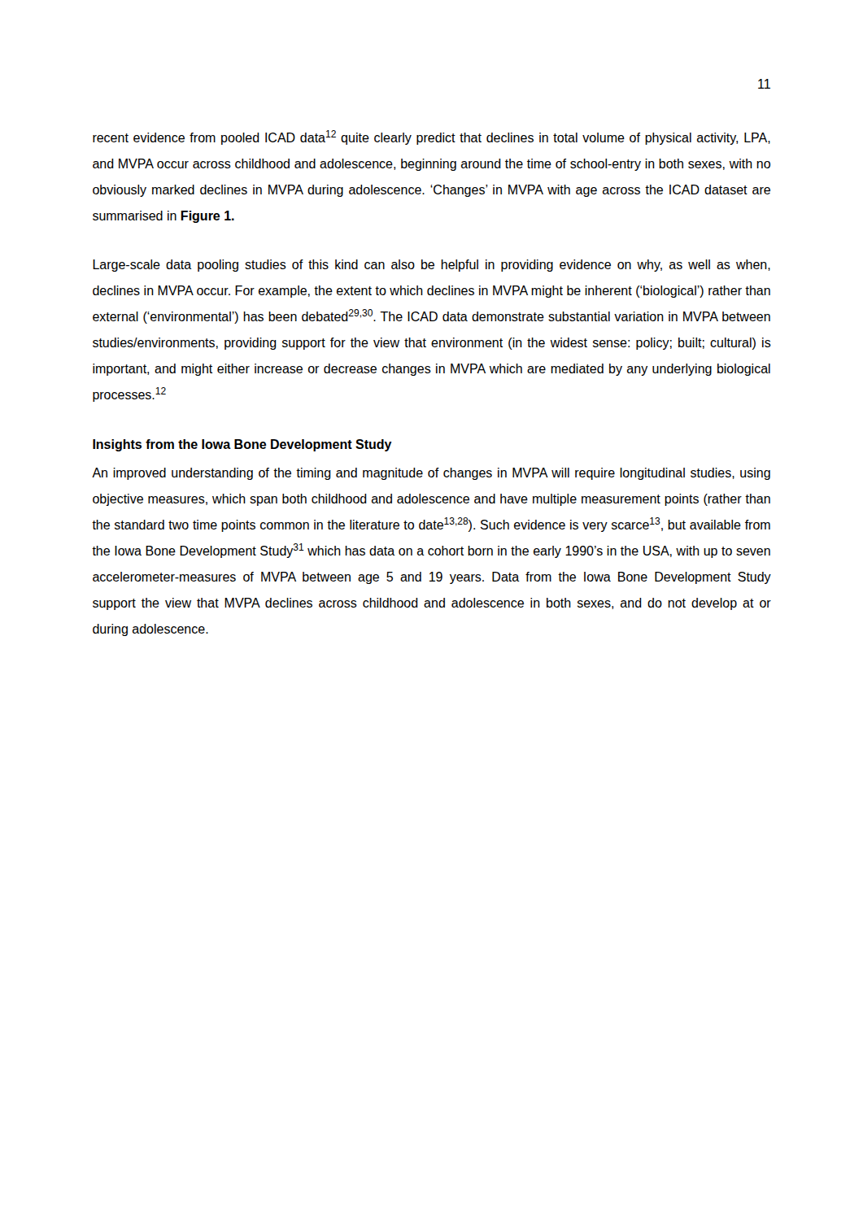11
recent evidence from pooled ICAD data12 quite clearly predict that declines in total volume of physical activity, LPA, and MVPA occur across childhood and adolescence, beginning around the time of school-entry in both sexes, with no obviously marked declines in MVPA during adolescence. ‘Changes’ in MVPA with age across the ICAD dataset are summarised in Figure 1.
Large-scale data pooling studies of this kind can also be helpful in providing evidence on why, as well as when, declines in MVPA occur. For example, the extent to which declines in MVPA might be inherent (‘biological’) rather than external (‘environmental’) has been debated29,30. The ICAD data demonstrate substantial variation in MVPA between studies/environments, providing support for the view that environment (in the widest sense: policy; built; cultural) is important, and might either increase or decrease changes in MVPA which are mediated by any underlying biological processes.12
Insights from the Iowa Bone Development Study
An improved understanding of the timing and magnitude of changes in MVPA will require longitudinal studies, using objective measures, which span both childhood and adolescence and have multiple measurement points (rather than the standard two time points common in the literature to date13,28). Such evidence is very scarce13, but available from the Iowa Bone Development Study31 which has data on a cohort born in the early 1990’s in the USA, with up to seven accelerometer-measures of MVPA between age 5 and 19 years. Data from the Iowa Bone Development Study support the view that MVPA declines across childhood and adolescence in both sexes, and do not develop at or during adolescence.